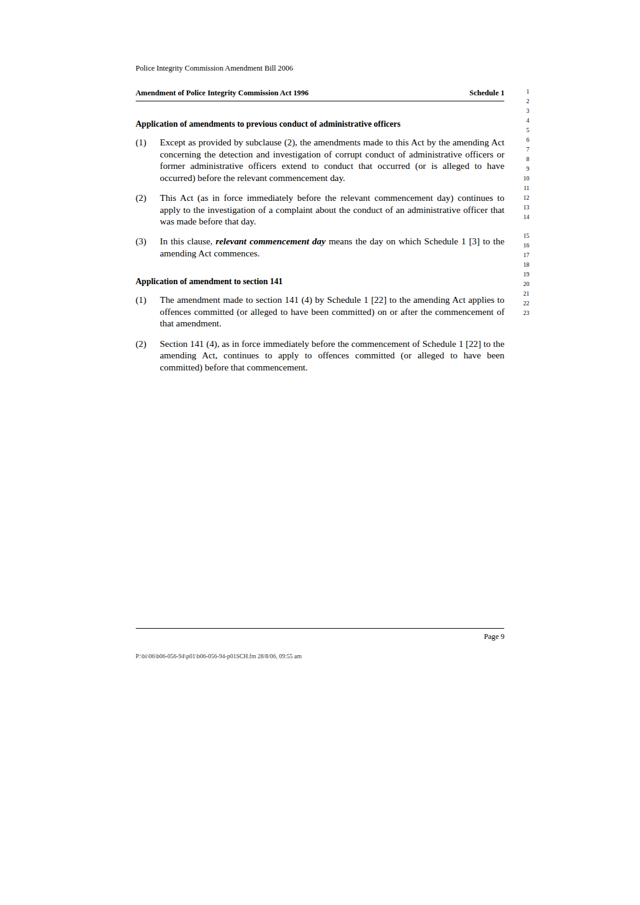Police Integrity Commission Amendment Bill 2006
Amendment of Police Integrity Commission Act 1996 Schedule 1
Application of amendments to previous conduct of administrative officers
(1)
Except as provided by subclause (2), the amendments made to this Act by the amending Act concerning the detection and investigation of corrupt conduct of administrative officers or former administrative officers extend to conduct that occurred (or is alleged to have occurred) before the relevant commencement day.
(2)
This Act (as in force immediately before the relevant commencement day) continues to apply to the investigation of a complaint about the conduct of an administrative officer that was made before that day.
(3)
In this clause, relevant commencement day means the day on which Schedule 1 [3] to the amending Act commences.
Application of amendment to section 141
(1)
The amendment made to section 141 (4) by Schedule 1 [22] to the amending Act applies to offences committed (or alleged to have been committed) on or after the commencement of that amendment.
(2)
Section 141 (4), as in force immediately before the commencement of Schedule 1 [22] to the amending Act, continues to apply to offences committed (or alleged to have been committed) before that commencement.
1
2
3
4
5
6
7
8
9
10
11
12
13
14
15
16
17
18
19
20
21
22
23
Page 9
P:\bi\06\b06-056-94\p01\b06-056-94-p01SCH.fm 28/8/06, 09:55 am